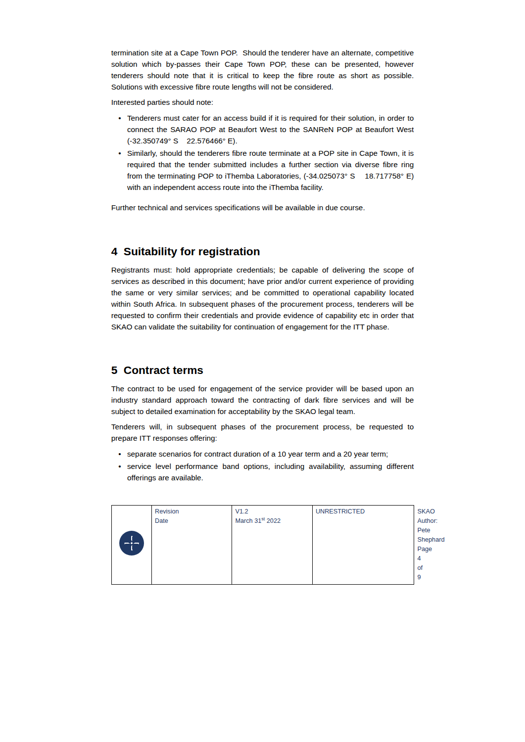termination site at a Cape Town POP. Should the tenderer have an alternate, competitive solution which by-passes their Cape Town POP, these can be presented, however tenderers should note that it is critical to keep the fibre route as short as possible. Solutions with excessive fibre route lengths will not be considered.
Interested parties should note:
Tenderers must cater for an access build if it is required for their solution, in order to connect the SARAO POP at Beaufort West to the SANReN POP at Beaufort West (-32.350749° S 22.576466° E).
Similarly, should the tenderers fibre route terminate at a POP site in Cape Town, it is required that the tender submitted includes a further section via diverse fibre ring from the terminating POP to iThemba Laboratories, (-34.025073° S 18.717758° E) with an independent access route into the iThemba facility.
Further technical and services specifications will be available in due course.
4 Suitability for registration
Registrants must: hold appropriate credentials; be capable of delivering the scope of services as described in this document; have prior and/or current experience of providing the same or very similar services; and be committed to operational capability located within South Africa. In subsequent phases of the procurement process, tenderers will be requested to confirm their credentials and provide evidence of capability etc in order that SKAO can validate the suitability for continuation of engagement for the ITT phase.
5 Contract terms
The contract to be used for engagement of the service provider will be based upon an industry standard approach toward the contracting of dark fibre services and will be subject to detailed examination for acceptability by the SKAO legal team.
Tenderers will, in subsequent phases of the procurement process, be requested to prepare ITT responses offering:
separate scenarios for contract duration of a 10 year term and a 20 year term;
service level performance band options, including availability, assuming different offerings are available.
| | Revision Date | V1.2 March 31 st 2022 | UNRESTRICTED | SKAO Author: Pete Shephard Page 4 of 9 |